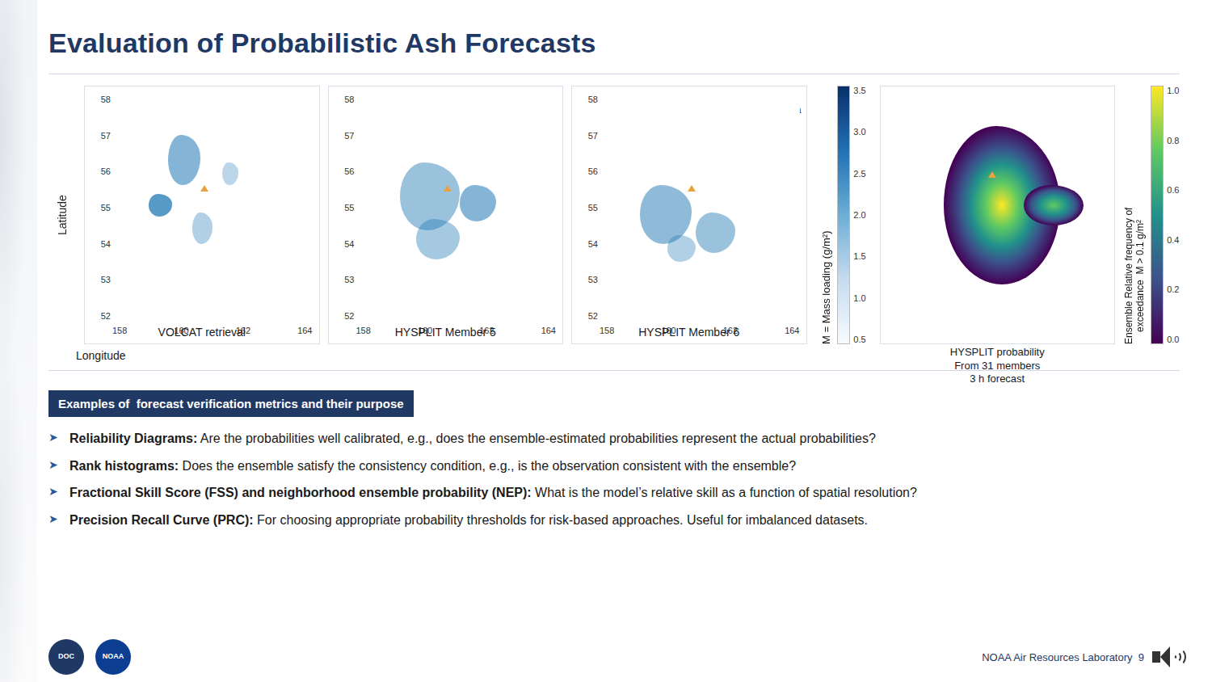Evaluation of Probabilistic Ash Forecasts
Latitude
58575655545352
158160162164
VOLCAT retrieval
58575655545352
158160162164
HYSPLIT Member 5
Bezymianny
Volcano, Kamchatka
58575655545352
158160162164
HYSPLIT Member 6
M = Mass loading (g/m²)
3.53.02.52.01.51.00.5
58575655545352
158160162164
HYSPLIT probability
From 31 members
3 h forecast
Ensemble Relative frequency of
exceedance M > 0.1 g/m²
1.00.80.60.40.20.0
Longitude
Examples of forecast verification metrics and their purpose
Reliability Diagrams: Are the probabilities well calibrated, e.g., does the ensemble-estimated probabilities represent the actual probabilities?
Rank histograms: Does the ensemble satisfy the consistency condition, e.g., is the observation consistent with the ensemble?
Fractional Skill Score (FSS) and neighborhood ensemble probability (NEP): What is the model’s relative skill as a function of spatial resolution?
Precision Recall Curve (PRC): For choosing appropriate probability thresholds for risk-based approaches. Useful for imbalanced datasets.
DOC
NOAA
NOAA Air Resources Laboratory 9